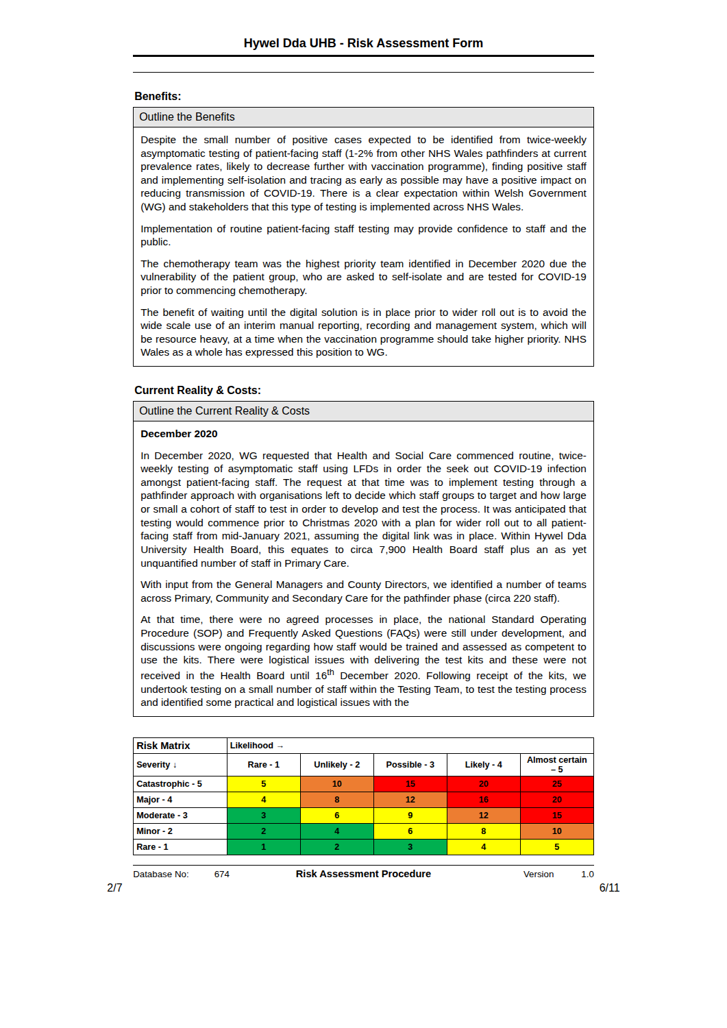Hywel Dda UHB - Risk Assessment Form
Benefits:
| Outline the Benefits |
| --- |
| Despite the small number of positive cases expected to be identified from twice-weekly asymptomatic testing of patient-facing staff (1-2% from other NHS Wales pathfinders at current prevalence rates, likely to decrease further with vaccination programme), finding positive staff and implementing self-isolation and tracing as early as possible may have a positive impact on reducing transmission of COVID-19. There is a clear expectation within Welsh Government (WG) and stakeholders that this type of testing is implemented across NHS Wales. Implementation of routine patient-facing staff testing may provide confidence to staff and the public. The chemotherapy team was the highest priority team identified in December 2020 due the vulnerability of the patient group, who are asked to self-isolate and are tested for COVID-19 prior to commencing chemotherapy. The benefit of waiting until the digital solution is in place prior to wider roll out is to avoid the wide scale use of an interim manual reporting, recording and management system, which will be resource heavy, at a time when the vaccination programme should take higher priority. NHS Wales as a whole has expressed this position to WG. |
Current Reality & Costs:
| Outline the Current Reality & Costs |
| --- |
| December 2020 In December 2020, WG requested that Health and Social Care commenced routine, twice-weekly testing of asymptomatic staff using LFDs in order the seek out COVID-19 infection amongst patient-facing staff. The request at that time was to implement testing through a pathfinder approach with organisations left to decide which staff groups to target and how large or small a cohort of staff to test in order to develop and test the process. It was anticipated that testing would commence prior to Christmas 2020 with a plan for wider roll out to all patient-facing staff from mid-January 2021, assuming the digital link was in place. Within Hywel Dda University Health Board, this equates to circa 7,900 Health Board staff plus an as yet unquantified number of staff in Primary Care. With input from the General Managers and County Directors, we identified a number of teams across Primary, Community and Secondary Care for the pathfinder phase (circa 220 staff). At that time, there were no agreed processes in place, the national Standard Operating Procedure (SOP) and Frequently Asked Questions (FAQs) were still under development, and discussions were ongoing regarding how staff would be trained and assessed as competent to use the kits. There were logistical issues with delivering the test kits and these were not received in the Health Board until 16 th December 2020. Following receipt of the kits, we undertook testing on a small number of staff within the Testing Team, to test the testing process and identified some practical and logistical issues with the |
| Risk Matrix | Likelihood → |
| Severity ↓ | Rare - 1 | Unlikely - 2 | Possible - 3 | Likely - 4 | Almost certain – 5 |
| Catastrophic - 5 | 5 | 10 | 15 | 20 | 25 |
| Major - 4 | 4 | 8 | 12 | 16 | 20 |
| Moderate - 3 | 3 | 6 | 9 | 12 | 15 |
| Minor - 2 | 2 | 4 | 6 | 8 | 10 |
| Rare - 1 | 1 | 2 | 3 | 4 | 5 |
Database No: 674
Risk Assessment Procedure
Version1.0
2/7
6/11